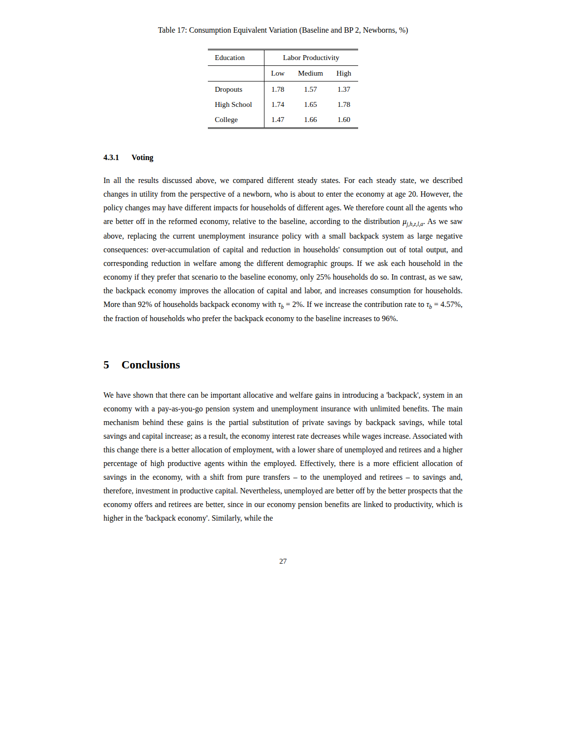Table 17: Consumption Equivalent Variation (Baseline and BP 2, Newborns, %)
| Education | Labor Productivity |
| --- | --- |
| | Low | Medium | High |
| Dropouts | 1.78 | 1.57 | 1.37 |
| High School | 1.74 | 1.65 | 1.78 |
| College | 1.47 | 1.66 | 1.60 |
4.3.1 Voting
In all the results discussed above, we compared different steady states. For each steady state, we described changes in utility from the perspective of a newborn, who is about to enter the economy at age 20. However, the policy changes may have different impacts for households of different ages. We therefore count all the agents who are better off in the reformed economy, relative to the baseline, according to the distribution μj,h,z,l,a. As we saw above, replacing the current unemployment insurance policy with a small backpack system as large negative consequences: over-accumulation of capital and reduction in households' consumption out of total output, and corresponding reduction in welfare among the different demographic groups. If we ask each household in the economy if they prefer that scenario to the baseline economy, only 25% households do so. In contrast, as we saw, the backpack economy improves the allocation of capital and labor, and increases consumption for households. More than 92% of households backpack economy with τb = 2%. If we increase the contribution rate to τb = 4.57%, the fraction of households who prefer the backpack economy to the baseline increases to 96%.
5 Conclusions
We have shown that there can be important allocative and welfare gains in introducing a 'backpack', system in an economy with a pay-as-you-go pension system and unemployment insurance with unlimited benefits. The main mechanism behind these gains is the partial substitution of private savings by backpack savings, while total savings and capital increase; as a result, the economy interest rate decreases while wages increase. Associated with this change there is a better allocation of employment, with a lower share of unemployed and retirees and a higher percentage of high productive agents within the employed. Effectively, there is a more efficient allocation of savings in the economy, with a shift from pure transfers – to the unemployed and retirees – to savings and, therefore, investment in productive capital. Nevertheless, unemployed are better off by the better prospects that the economy offers and retirees are better, since in our economy pension benefits are linked to productivity, which is higher in the 'backpack economy'. Similarly, while the
27